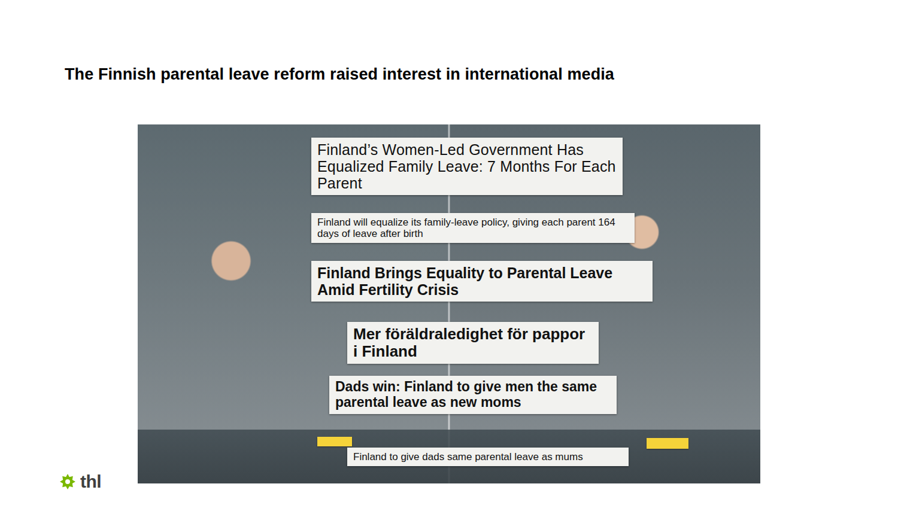The Finnish parental leave reform raised interest in international media
Finland’s Women-Led Government Has Equalized Family Leave: 7 Months For Each Parent
Finland will equalize its family-leave policy, giving each parent 164 days of leave after birth
Finland Brings Equality to Parental Leave Amid Fertility Crisis
Mer föräldraledighet för pappor i Finland
Dads win: Finland to give men the same parental leave as new moms
Finland to give dads same parental leave as mums
thl